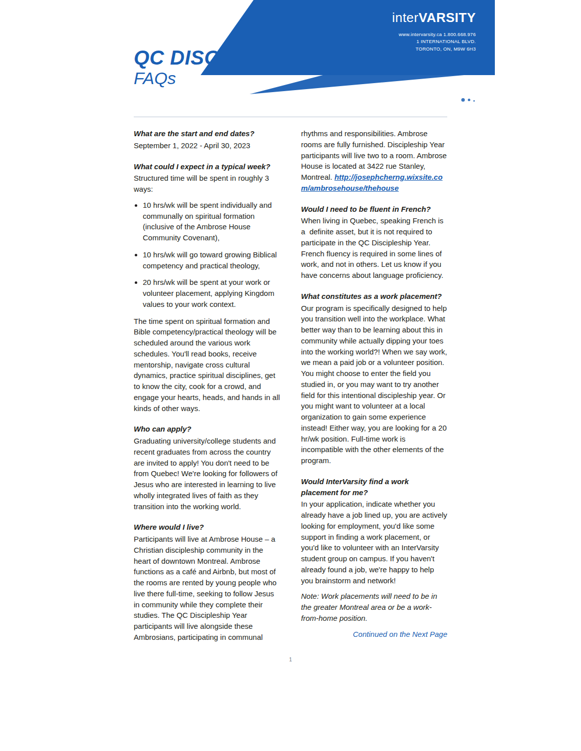inter VARSITY
www.intervarsity.ca 1.800.668.976
1 INTERNATIONAL BLVD.
TORONTO, ON, M9W 6H3
QC DISCIPLESHIP YEAR
FAQs
What are the start and end dates?
September 1, 2022 - April 30, 2023
What could I expect in a typical week?
Structured time will be spent in roughly 3 ways:
10 hrs/wk will be spent individually and communally on spiritual formation (inclusive of the Ambrose House Community Covenant),
10 hrs/wk will go toward growing Biblical competency and practical theology,
20 hrs/wk will be spent at your work or volunteer placement, applying Kingdom values to your work context.
The time spent on spiritual formation and Bible competency/practical theology will be scheduled around the various work schedules. You'll read books, receive mentorship, navigate cross cultural dynamics, practice spiritual disciplines, get to know the city, cook for a crowd, and engage your hearts, heads, and hands in all kinds of other ways.
Who can apply?
Graduating university/college students and recent graduates from across the country are invited to apply! You don't need to be from Quebec! We're looking for followers of Jesus who are interested in learning to live wholly integrated lives of faith as they transition into the working world.
Where would I live?
Participants will live at Ambrose House – a Christian discipleship community in the heart of downtown Montreal. Ambrose functions as a café and Airbnb, but most of the rooms are rented by young people who live there full-time, seeking to follow Jesus in community while they complete their studies. The QC Discipleship Year participants will live alongside these Ambrosians, participating in communal rhythms and responsibilities. Ambrose rooms are fully furnished. Discipleship Year participants will live two to a room. Ambrose House is located at 3422 rue Stanley, Montreal. http://josephcherng.wixsite.com/ambrosehouse/thehouse
Would I need to be fluent in French?
When living in Quebec, speaking French is a definite asset, but it is not required to participate in the QC Discipleship Year. French fluency is required in some lines of work, and not in others. Let us know if you have concerns about language proficiency.
What constitutes as a work placement?
Our program is specifically designed to help you transition well into the workplace. What better way than to be learning about this in community while actually dipping your toes into the working world?! When we say work, we mean a paid job or a volunteer position. You might choose to enter the field you studied in, or you may want to try another field for this intentional discipleship year. Or you might want to volunteer at a local organization to gain some experience instead! Either way, you are looking for a 20 hr/wk position. Full-time work is incompatible with the other elements of the program.
Would InterVarsity find a work placement for me?
In your application, indicate whether you already have a job lined up, you are actively looking for employment, you'd like some support in finding a work placement, or you'd like to volunteer with an InterVarsity student group on campus. If you haven't already found a job, we're happy to help you brainstorm and network!
Note: Work placements will need to be in the greater Montreal area or be a work-from-home position.
Continued on the Next Page
1